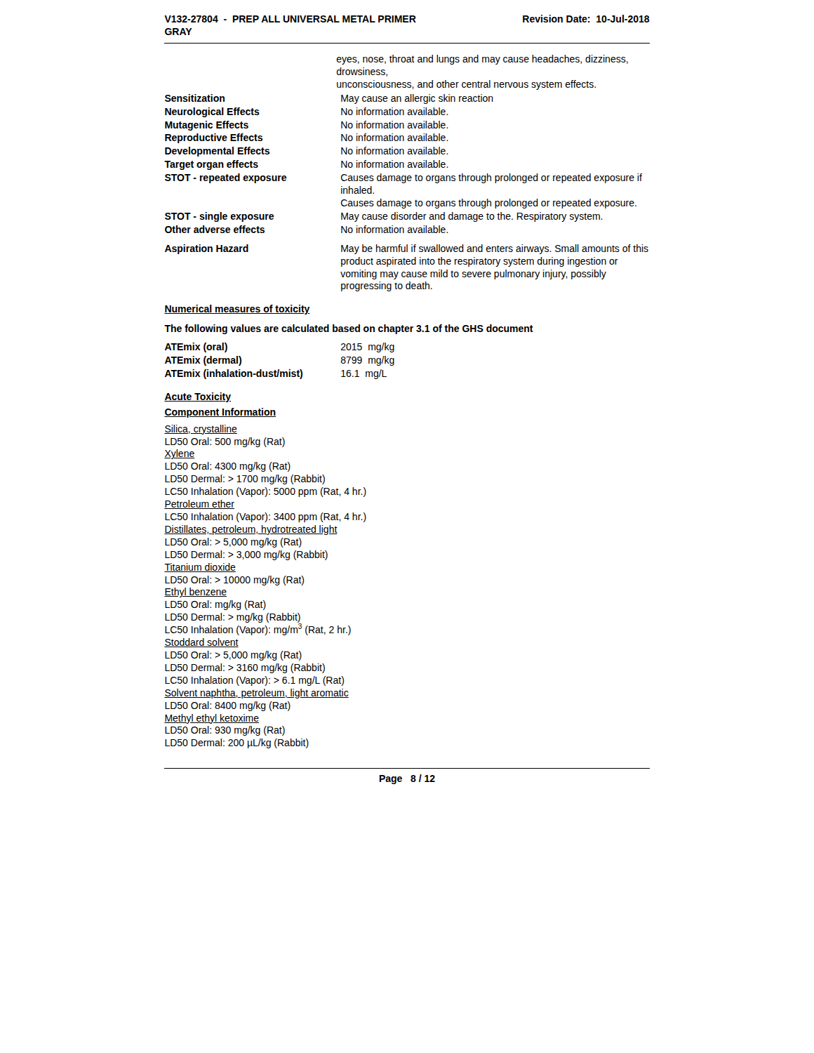V132-27804 - PREP ALL UNIVERSAL METAL PRIMER
GRAY
Revision Date: 10-Jul-2018
eyes, nose, throat and lungs and may cause headaches, dizziness, drowsiness,
unconsciousness, and other central nervous system effects.
| Sensitization | May cause an allergic skin reaction |
| Neurological Effects | No information available. |
| Mutagenic Effects | No information available. |
| Reproductive Effects | No information available. |
| Developmental Effects | No information available. |
| Target organ effects | No information available. |
| STOT - repeated exposure | Causes damage to organs through prolonged or repeated exposure if inhaled. Causes damage to organs through prolonged or repeated exposure. |
| STOT - single exposure | May cause disorder and damage to the. Respiratory system. |
| Other adverse effects | No information available. |
| Aspiration Hazard | May be harmful if swallowed and enters airways. Small amounts of this product aspirated into the respiratory system during ingestion or vomiting may cause mild to severe pulmonary injury, possibly progressing to death. |
Numerical measures of toxicity
The following values are calculated based on chapter 3.1 of the GHS document
| ATEmix (oral) | 2015 mg/kg |
| ATEmix (dermal) | 8799 mg/kg |
| ATEmix (inhalation-dust/mist) | 16.1 mg/L |
Acute Toxicity
Component Information
Silica, crystalline
LD50 Oral: 500 mg/kg (Rat)
Xylene
LD50 Oral: 4300 mg/kg (Rat)
LD50 Dermal: > 1700 mg/kg (Rabbit)
LC50 Inhalation (Vapor): 5000 ppm (Rat, 4 hr.)
Petroleum ether
LC50 Inhalation (Vapor): 3400 ppm (Rat, 4 hr.)
Distillates, petroleum, hydrotreated light
LD50 Oral: > 5,000 mg/kg (Rat)
LD50 Dermal: > 3,000 mg/kg (Rabbit)
Titanium dioxide
LD50 Oral: > 10000 mg/kg (Rat)
Ethyl benzene
LD50 Oral: mg/kg (Rat)
LD50 Dermal: > mg/kg (Rabbit)
LC50 Inhalation (Vapor): mg/m3 (Rat, 2 hr.)
Stoddard solvent
LD50 Oral: > 5,000 mg/kg (Rat)
LD50 Dermal: > 3160 mg/kg (Rabbit)
LC50 Inhalation (Vapor): > 6.1 mg/L (Rat)
Solvent naphtha, petroleum, light aromatic
LD50 Oral: 8400 mg/kg (Rat)
Methyl ethyl ketoxime
LD50 Oral: 930 mg/kg (Rat)
LD50 Dermal: 200 µL/kg (Rabbit)
Page 8 / 12